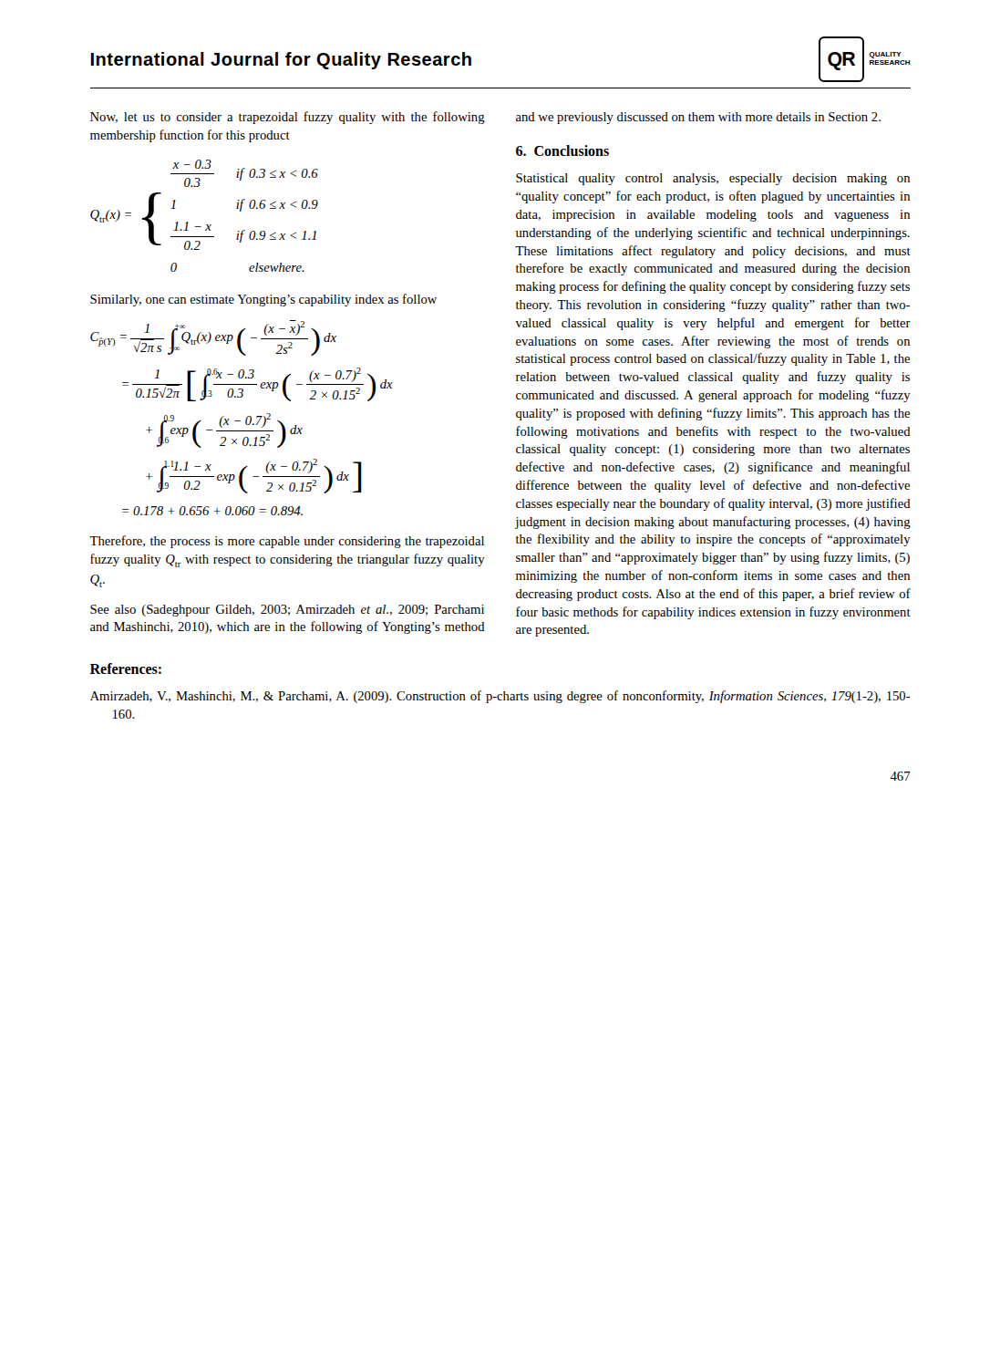International Journal for Quality Research
QR
Quality
Research
Now, let us to consider a trapezoidal fuzzy quality with the following membership function for this product
Qtr(x) = {
| x − 0.3 0.3 | if | 0.3 ≤ x < 0.6 |
| 1 | if | 0.6 ≤ x < 0.9 |
| 1.1 − x 0.2 | if | 0.9 ≤ x < 1.1 |
| 0 | | elsewhere. |
Similarly, one can estimate Yongting’s capability index as follow
Cp̂(Y) = 1√2π s ∫+∞−∞ Qtr(x) exp ( − (x − x)22s2 ) dx
= 10.15√2π [ ∫0.60.3 x − 0.30.3 exp ( − (x − 0.7)22 × 0.152 ) dx
+ ∫0.90.6 exp ( − (x − 0.7)22 × 0.152 ) dx
+ ∫1.10.9 1.1 − x 0.2 exp ( − (x − 0.7)22 × 0.152 ) dx ]
= 0.178 + 0.656 + 0.060 = 0.894.
Therefore, the process is more capable under considering the trapezoidal fuzzy quality Qtr with respect to considering the triangular fuzzy quality Qt.
See also (Sadeghpour Gildeh, 2003; Amirzadeh et al., 2009; Parchami and Mashinchi, 2010), which are in the following of Yongting’s method and we previously discussed on them with more details in Section 2.
6. Conclusions
Statistical quality control analysis, especially decision making on “quality concept” for each product, is often plagued by uncertainties in data, imprecision in available modeling tools and vagueness in understanding of the underlying scientific and technical underpinnings. These limitations affect regulatory and policy decisions, and must therefore be exactly communicated and measured during the decision making process for defining the quality concept by considering fuzzy sets theory. This revolution in considering “fuzzy quality” rather than two-valued classical quality is very helpful and emergent for better evaluations on some cases. After reviewing the most of trends on statistical process control based on classical/fuzzy quality in Table 1, the relation between two-valued classical quality and fuzzy quality is communicated and discussed. A general approach for modeling “fuzzy quality” is proposed with defining “fuzzy limits”. This approach has the following motivations and benefits with respect to the two-valued classical quality concept: (1) considering more than two alternates defective and non-defective cases, (2) significance and meaningful difference between the quality level of defective and non-defective classes especially near the boundary of quality interval, (3) more justified judgment in decision making about manufacturing processes, (4) having the flexibility and the ability to inspire the concepts of “approximately smaller than” and “approximately bigger than” by using fuzzy limits, (5) minimizing the number of non-conform items in some cases and then decreasing product costs. Also at the end of this paper, a brief review of four basic methods for capability indices extension in fuzzy environment are presented.
References:
Amirzadeh, V., Mashinchi, M., & Parchami, A. (2009). Construction of p-charts using degree of nonconformity, Information Sciences, 179(1-2), 150-160.
467